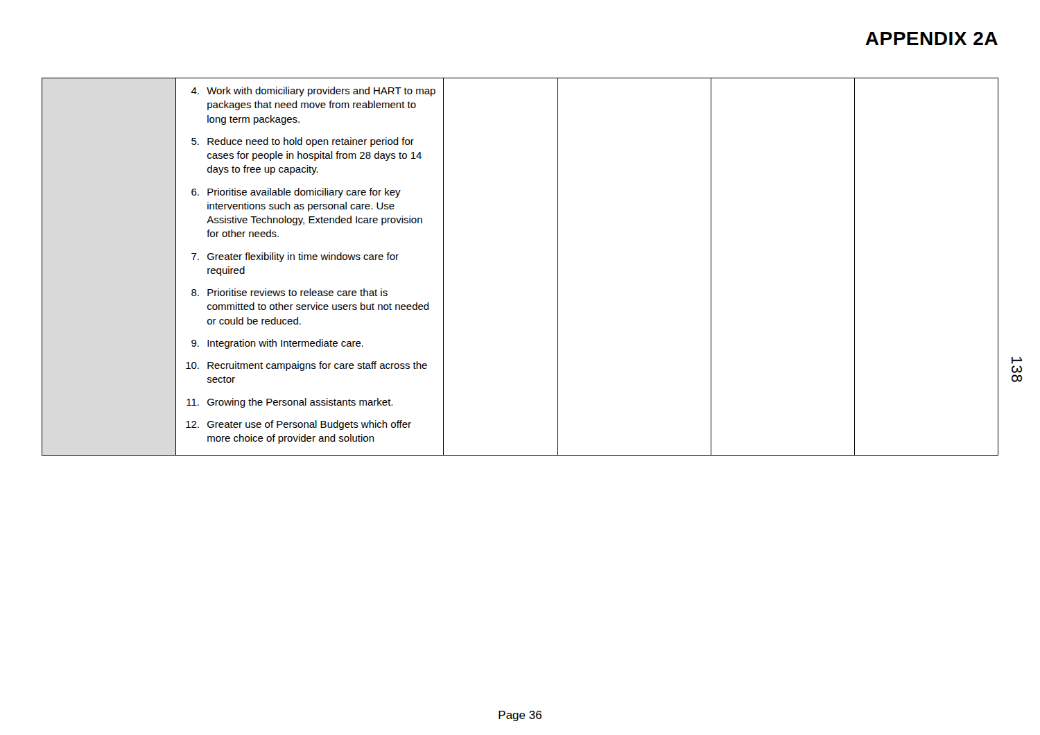APPENDIX 2A
| | Work with domiciliary providers and HART to map packages that need move from reablement to long term packages. Reduce need to hold open retainer period for cases for people in hospital from 28 days to 14 days to free up capacity. Prioritise available domiciliary care for key interventions such as personal care. Use Assistive Technology, Extended Icare provision for other needs. Greater flexibility in time windows care for required Prioritise reviews to release care that is committed to other service users but not needed or could be reduced. Integration with Intermediate care. Recruitment campaigns for care staff across the sector Growing the Personal assistants market. Greater use of Personal Budgets which offer more choice of provider and solution | | | | |
138
Page 36